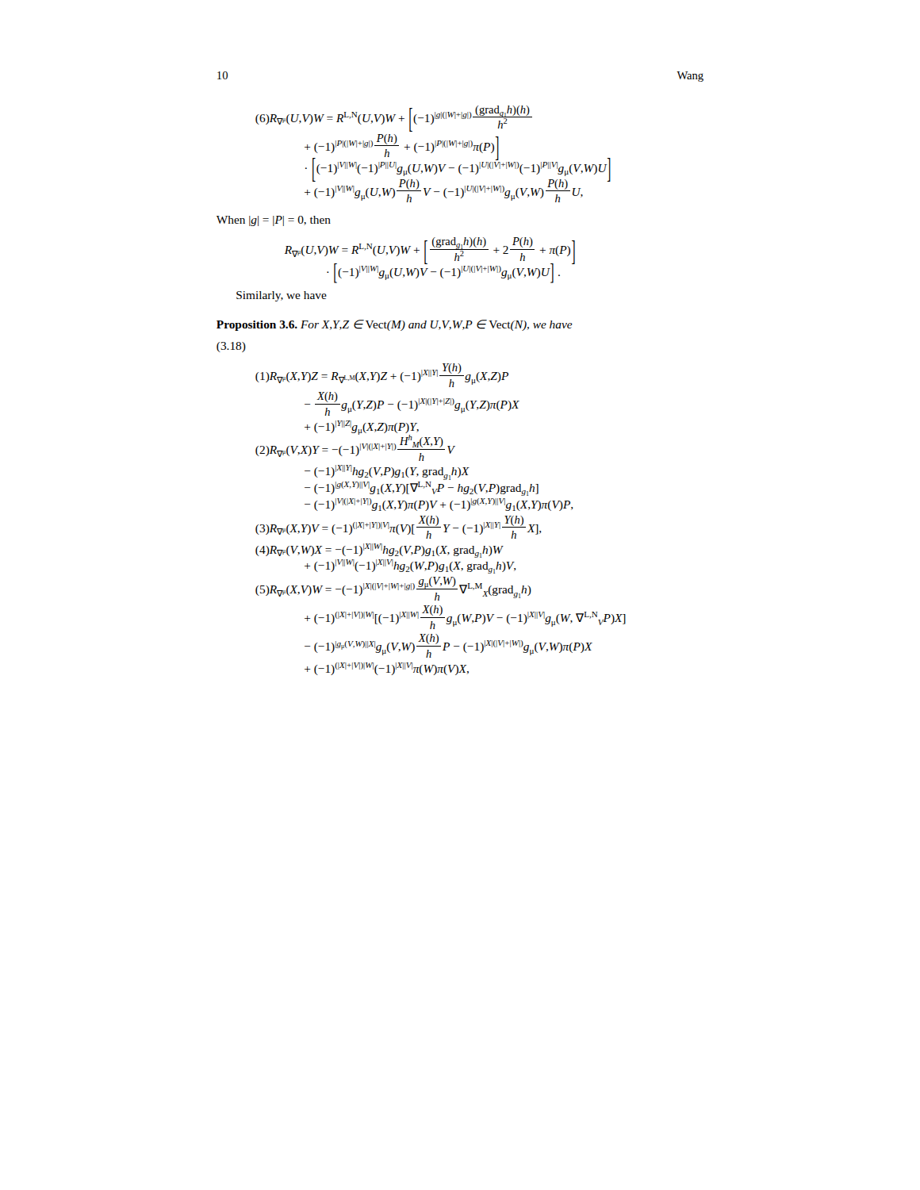10 Wang
(6)R∇μ(U,V)W = RL,N(U,V)W + [(−1)|g|(|W|+|g|)(gradg1h)(h) h2 + (−1)|P|(|W|+|g|)P(h) h + (−1)|P|(|W|+|g|)π(P)] · [(−1)|V||W|(−1)|P||U|gμ(U,W)V − (−1)|U|(|V|+|W|)(−1)|P||V|gμ(V,W)U] + (−1)|V||W|gμ(U,W)P(h) h V − (−1)|U|(|V|+|W|)gμ(V,W)P(h) h U,
When |g| = |P| = 0, then
R∇μ(U,V)W = RL,N(U,V)W + [(gradg1h)(h) h2 + 2P(h) h + π(P)] · [(−1)|V||W|gμ(U,W)V − (−1)|U|(|V|+|W|)gμ(V,W)U] .
Similarly, we have
Proposition 3.6. For X,Y,Z ∈ Vect(M) and U,V,W,P ∈ Vect(N), we have
(3.18)
(1)R∇μ(X,Y)Z = R∇L,M(X,Y)Z + (−1)|X||Y|Y(h) h gμ(X,Z)P − X(h) h gμ(Y,Z)P − (−1)|X|(|Y|+|Z|)gμ(Y,Z)π(P)X + (−1)|Y||Z|gμ(X,Z)π(P)Y, (2)R∇μ(V,X)Y = −(−1)|V|(|X|+|Y|)HhM(X,Y) h V − (−1)|X||Y|hg2(V,P)g1(Y, gradg1h)X − (−1)|g(X,Y)||V|g1(X,Y)[∇L,NVP − hg2(V,P)gradg1h] − (−1)|V|(|X|+|Y|)g1(X,Y)π(P)V + (−1)|g(X,Y)||V|g1(X,Y)π(V)P, (3)R∇μ(X,Y)V = (−1)(|X|+|Y|)|V|π(V)[X(h) h Y − (−1)|X||Y|Y(h) h X], (4)R∇μ(V,W)X = −(−1)|X||W|hg2(V,P)g1(X, gradg1h)W + (−1)|V||W|(−1)|X||V|hg2(W,P)g1(X, gradg1h)V, (5)R∇μ(X,V)W = −(−1)|X|(|V|+|W|+|g|)gμ(V,W) h∇L,MX(gradg1h) + (−1)(|X|+|V|)|W|[(−1)|X||W|X(h) h gμ(W,P)V − (−1)|X||V|gμ(W, ∇L,NVP)X] − (−1)|gμ(V,W)||X|gμ(V,W)X(h) h P − (−1)|X|(|V|+|W|)gμ(V,W)π(P)X + (−1)(|X|+|V|)|W|(−1)|X||V|π(W)π(V)X,